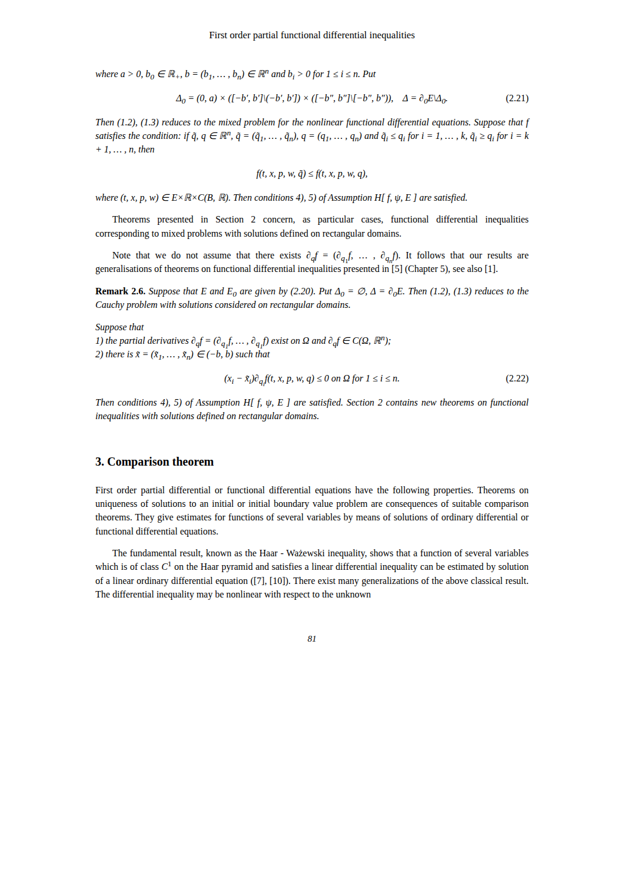First order partial functional differential inequalities
where a > 0, b0 ∈ ℝ+, b = (b1, … , bn) ∈ ℝn and bi > 0 for 1 ≤ i ≤ n. Put
Δ0 = (0, a) × ([−b′, b′]\(−b′, b′]) × ([−b″, b″]\[−b″, b″)), Δ = ∂0E\Δ0. (2.21)
Then (1.2), (1.3) reduces to the mixed problem for the nonlinear functional differential equations. Suppose that f satisfies the condition: if q̃, q ∈ ℝn, q̃ = (q̃1, … , q̃n), q = (q1, … , qn) and q̃i ≤ qi for i = 1, … , k, q̃i ≥ qi for i = k + 1, … , n, then
f(t, x, p, w, q̃) ≤ f(t, x, p, w, q),
where (t, x, p, w) ∈ E×ℝ×C(B, ℝ). Then conditions 4), 5) of Assumption H[ f, ψ, E ] are satisfied.
Theorems presented in Section 2 concern, as particular cases, functional differential inequalities corresponding to mixed problems with solutions defined on rectangular domains.
Note that we do not assume that there exists ∂qf = (∂q1f, … , ∂qnf). It follows that our results are generalisations of theorems on functional differential inequalities presented in [5] (Chapter 5), see also [1].
Remark 2.6. Suppose that E and E0 are given by (2.20). Put Δ0 = ∅, Δ = ∂0E. Then (1.2), (1.3) reduces to the Cauchy problem with solutions considered on rectangular domains.
Suppose that
1) the partial derivatives ∂qf = (∂q1f, … , ∂q1f) exist on Ω and ∂qf ∈ C(Ω, ℝn);
2) there is x̃ = (x̃1, … , x̃n) ∈ (−b, b) such that
(xi − x̃i)∂qif(t, x, p, w, q) ≤ 0 on Ω for 1 ≤ i ≤ n. (2.22)
Then conditions 4), 5) of Assumption H[ f, ψ, E ] are satisfied. Section 2 contains new theorems on functional inequalities with solutions defined on rectangular domains.
3. Comparison theorem
First order partial differential or functional differential equations have the following properties. Theorems on uniqueness of solutions to an initial or initial boundary value problem are consequences of suitable comparison theorems. They give estimates for functions of several variables by means of solutions of ordinary differential or functional differential equations.
The fundamental result, known as the Haar - Ważewski inequality, shows that a function of several variables which is of class C1 on the Haar pyramid and satisfies a linear differential inequality can be estimated by solution of a linear ordinary differential equation ([7], [10]). There exist many generalizations of the above classical result. The differential inequality may be nonlinear with respect to the unknown
81